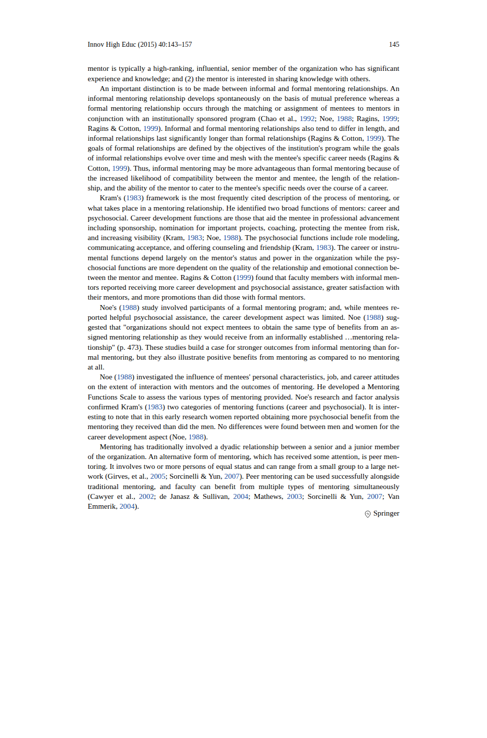Innov High Educ (2015) 40:143–157 145
mentor is typically a high-ranking, influential, senior member of the organization who has significant experience and knowledge; and (2) the mentor is interested in sharing knowledge with others.
An important distinction is to be made between informal and formal mentoring relationships. An informal mentoring relationship develops spontaneously on the basis of mutual preference whereas a formal mentoring relationship occurs through the matching or assignment of mentees to mentors in conjunction with an institutionally sponsored program (Chao et al., 1992; Noe, 1988; Ragins, 1999; Ragins & Cotton, 1999). Informal and formal mentoring relationships also tend to differ in length, and informal relationships last significantly longer than formal relationships (Ragins & Cotton, 1999). The goals of formal relationships are defined by the objectives of the institution's program while the goals of informal relationships evolve over time and mesh with the mentee's specific career needs (Ragins & Cotton, 1999). Thus, informal mentoring may be more advantageous than formal mentoring because of the increased likelihood of compatibility between the mentor and mentee, the length of the relationship, and the ability of the mentor to cater to the mentee's specific needs over the course of a career.
Kram's (1983) framework is the most frequently cited description of the process of mentoring, or what takes place in a mentoring relationship. He identified two broad functions of mentors: career and psychosocial. Career development functions are those that aid the mentee in professional advancement including sponsorship, nomination for important projects, coaching, protecting the mentee from risk, and increasing visibility (Kram, 1983; Noe, 1988). The psychosocial functions include role modeling, communicating acceptance, and offering counseling and friendship (Kram, 1983). The career or instrumental functions depend largely on the mentor's status and power in the organization while the psychosocial functions are more dependent on the quality of the relationship and emotional connection between the mentor and mentee. Ragins & Cotton (1999) found that faculty members with informal mentors reported receiving more career development and psychosocial assistance, greater satisfaction with their mentors, and more promotions than did those with formal mentors.
Noe's (1988) study involved participants of a formal mentoring program; and, while mentees reported helpful psychosocial assistance, the career development aspect was limited. Noe (1988) suggested that "organizations should not expect mentees to obtain the same type of benefits from an assigned mentoring relationship as they would receive from an informally established …mentoring relationship" (p. 473). These studies build a case for stronger outcomes from informal mentoring than formal mentoring, but they also illustrate positive benefits from mentoring as compared to no mentoring at all.
Noe (1988) investigated the influence of mentees' personal characteristics, job, and career attitudes on the extent of interaction with mentors and the outcomes of mentoring. He developed a Mentoring Functions Scale to assess the various types of mentoring provided. Noe's research and factor analysis confirmed Kram's (1983) two categories of mentoring functions (career and psychosocial). It is interesting to note that in this early research women reported obtaining more psychosocial benefit from the mentoring they received than did the men. No differences were found between men and women for the career development aspect (Noe, 1988).
Mentoring has traditionally involved a dyadic relationship between a senior and a junior member of the organization. An alternative form of mentoring, which has received some attention, is peer mentoring. It involves two or more persons of equal status and can range from a small group to a large network (Girves, et al., 2005; Sorcinelli & Yun, 2007). Peer mentoring can be used successfully alongside traditional mentoring, and faculty can benefit from multiple types of mentoring simultaneously (Cawyer et al., 2002; de Janasz & Sullivan, 2004; Mathews, 2003; Sorcinelli & Yun, 2007; Van Emmerik, 2004).
Springer